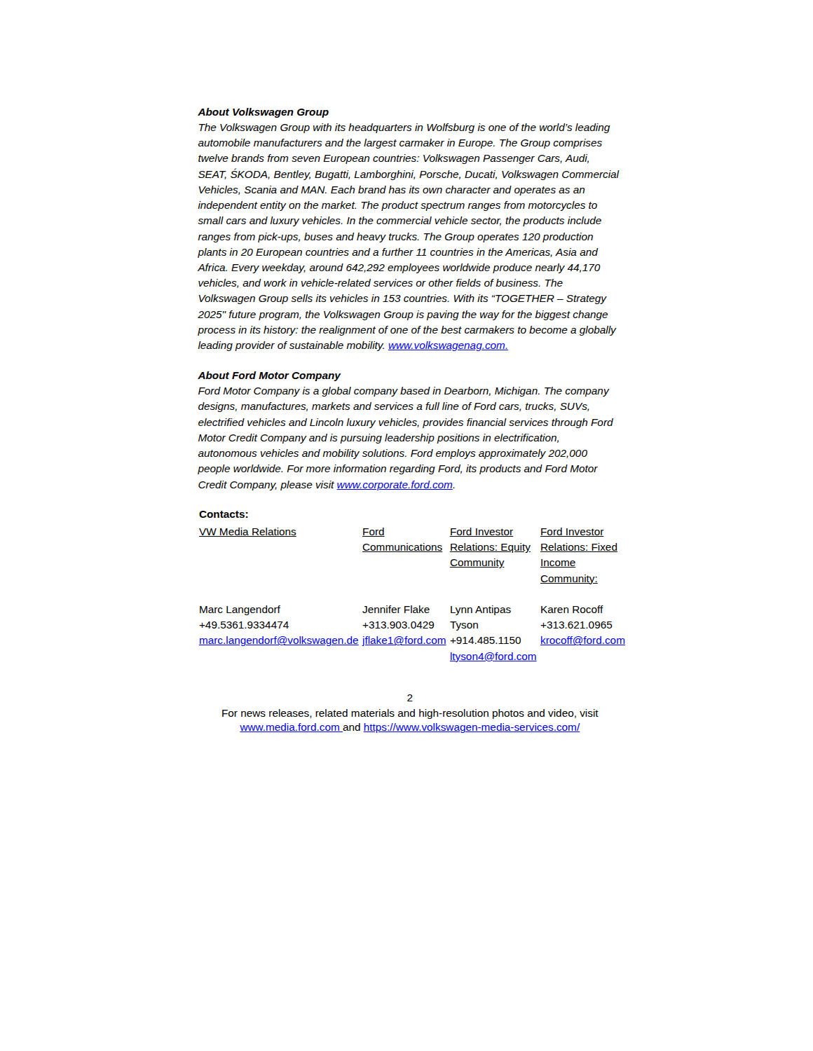About Volkswagen Group
The Volkswagen Group with its headquarters in Wolfsburg is one of the world’s leading automobile manufacturers and the largest carmaker in Europe. The Group comprises twelve brands from seven European countries: Volkswagen Passenger Cars, Audi, SEAT, ŚKODA, Bentley, Bugatti, Lamborghini, Porsche, Ducati, Volkswagen Commercial Vehicles, Scania and MAN. Each brand has its own character and operates as an independent entity on the market. The product spectrum ranges from motorcycles to small cars and luxury vehicles. In the commercial vehicle sector, the products include ranges from pick-ups, buses and heavy trucks. The Group operates 120 production plants in 20 European countries and a further 11 countries in the Americas, Asia and Africa. Every weekday, around 642,292 employees worldwide produce nearly 44,170 vehicles, and work in vehicle-related services or other fields of business. The Volkswagen Group sells its vehicles in 153 countries. With its “TOGETHER – Strategy 2025" future program, the Volkswagen Group is paving the way for the biggest change process in its history: the realignment of one of the best carmakers to become a globally leading provider of sustainable mobility. www.volkswagenag.com.
About Ford Motor Company
Ford Motor Company is a global company based in Dearborn, Michigan. The company designs, manufactures, markets and services a full line of Ford cars, trucks, SUVs, electrified vehicles and Lincoln luxury vehicles, provides financial services through Ford Motor Credit Company and is pursuing leadership positions in electrification, autonomous vehicles and mobility solutions. Ford employs approximately 202,000 people worldwide. For more information regarding Ford, its products and Ford Motor Credit Company, please visit www.corporate.ford.com.
Contacts:
| VW Media Relations | Ford Communications | Ford Investor Relations: Equity Community | Ford Investor Relations: Fixed Income Community: |
| Marc Langendorf +49.5361.9334474 marc.langendorf@volkswagen.de | Jennifer Flake +313.903.0429 jflake1@ford.com | Lynn Antipas Tyson +914.485.1150 ltyson4@ford.com | Karen Rocoff +313.621.0965 krocoff@ford.com |
2
For news releases, related materials and high-resolution photos and video, visit
www.media.ford.com and https://www.volkswagen-media-services.com/